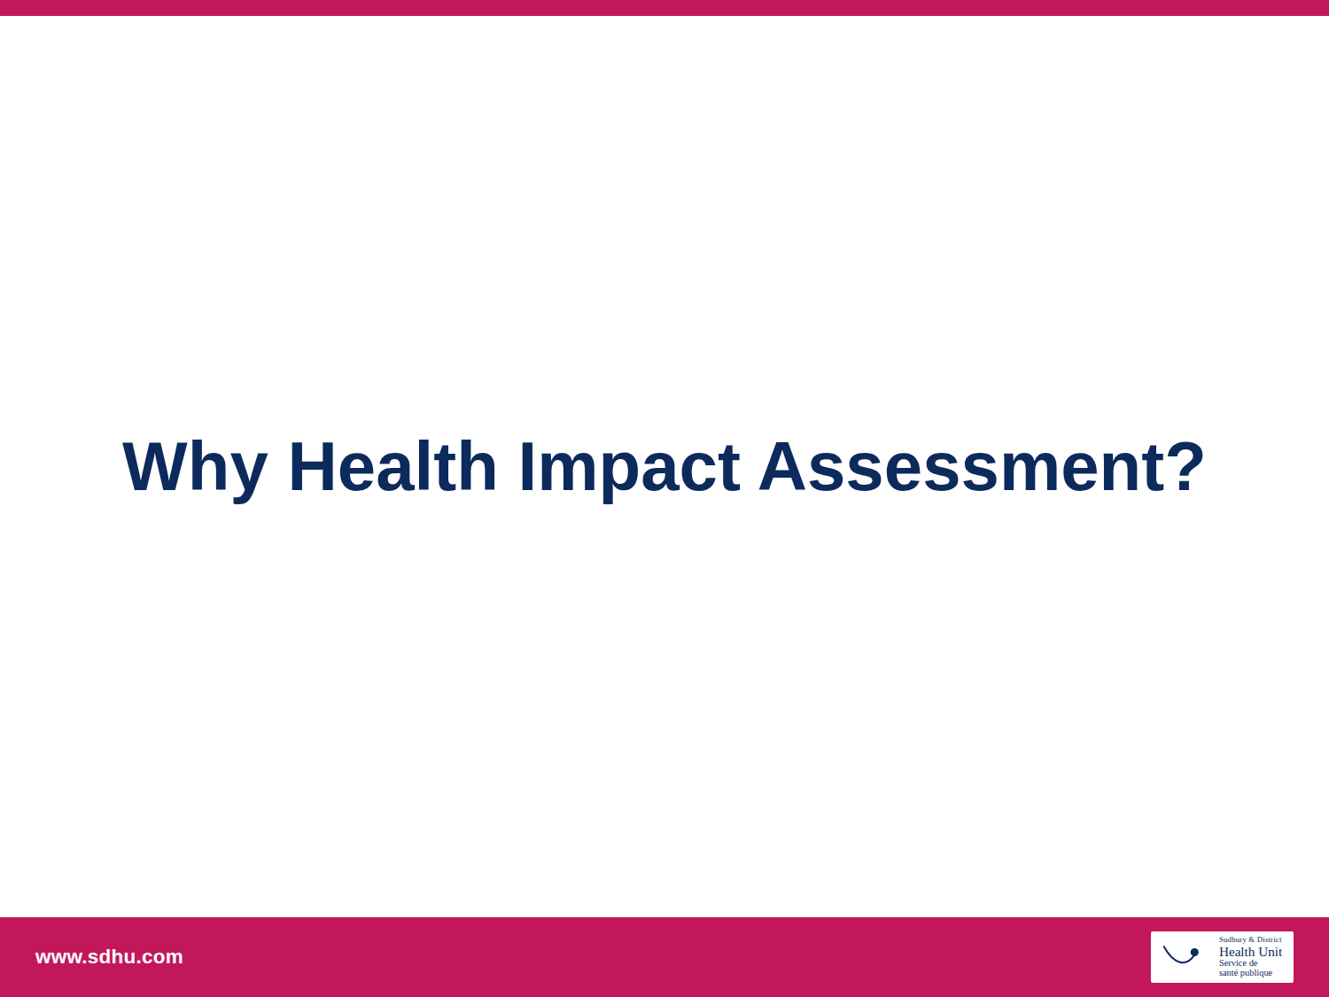Why Health Impact Assessment?
www.sdhu.com
Sudbury & District
Health Unit
Service de
santé publique